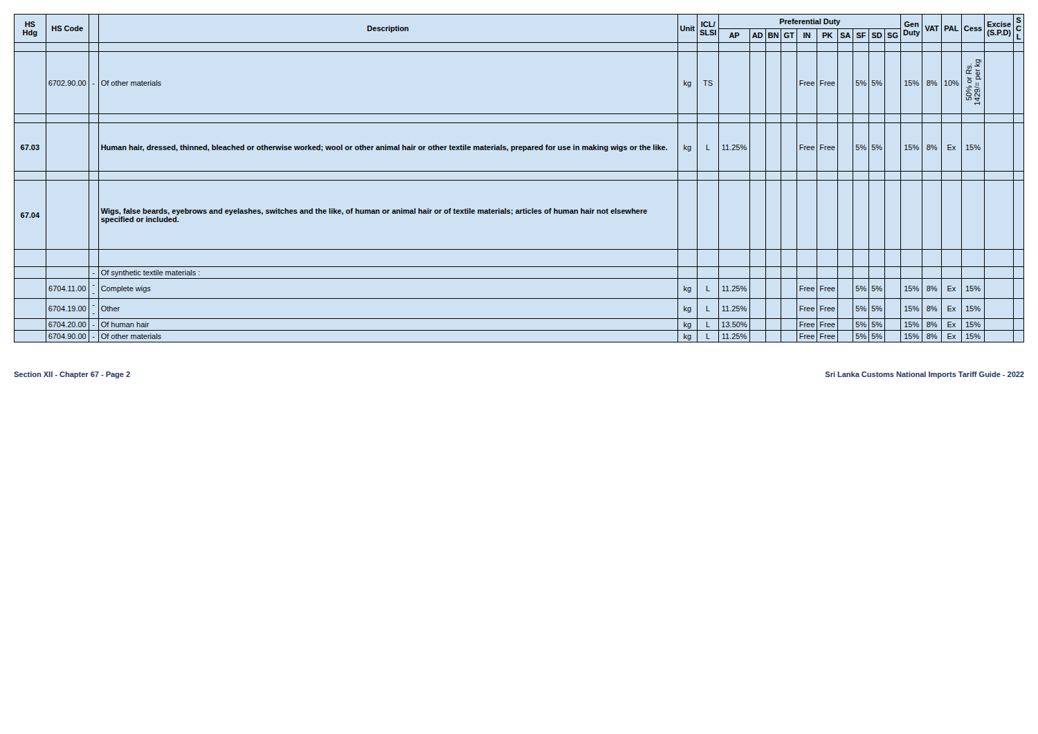| HS Hdg | HS Code | | Description | Unit | ICL/ SLSI | Preferential Duty | Gen Duty | VAT | PAL | Cess | Excise (S.P.D) | S C L |
| --- | --- | --- | --- | --- | --- | --- | --- | --- | --- | --- | --- | --- |
| AP | AD | BN | GT | IN | PK | SA | SF | SD | SG |
| | 6702.90.00 | - | Of other materials | kg | TS | | | | | Free | Free | | 5% | 5% | | 15% | 8% | 10% | 50% or Rs. 1429/= per kg | | |
| 67.03 | | | Human hair, dressed, thinned, bleached or otherwise worked; wool or other animal hair or other textile materials, prepared for use in making wigs or the like. | kg | L | 11.25% | | | | Free | Free | | 5% | 5% | | 15% | 8% | Ex | 15% | | |
| 67.04 | | | Wigs, false beards, eyebrows and eyelashes, switches and the like, of human or animal hair or of textile materials; articles of human hair not elsewhere specified or included. | | | | | | | | | | | | | | | | | | |
| | | - | Of synthetic textile materials : | | | | | | | | | | | | | | | | | | |
| | 6704.11.00 | -- | Complete wigs | kg | L | 11.25% | | | | Free | Free | | 5% | 5% | | 15% | 8% | Ex | 15% | | |
| | 6704.19.00 | -- | Other | kg | L | 11.25% | | | | Free | Free | | 5% | 5% | | 15% | 8% | Ex | 15% | | |
| | 6704.20.00 | - | Of human hair | kg | L | 13.50% | | | | Free | Free | | 5% | 5% | | 15% | 8% | Ex | 15% | | |
| | 6704.90.00 | - | Of other materials | kg | L | 11.25% | | | | Free | Free | | 5% | 5% | | 15% | 8% | Ex | 15% | | |
Section XII - Chapter 67 - Page 2
Sri Lanka Customs National Imports Tariff Guide - 2022